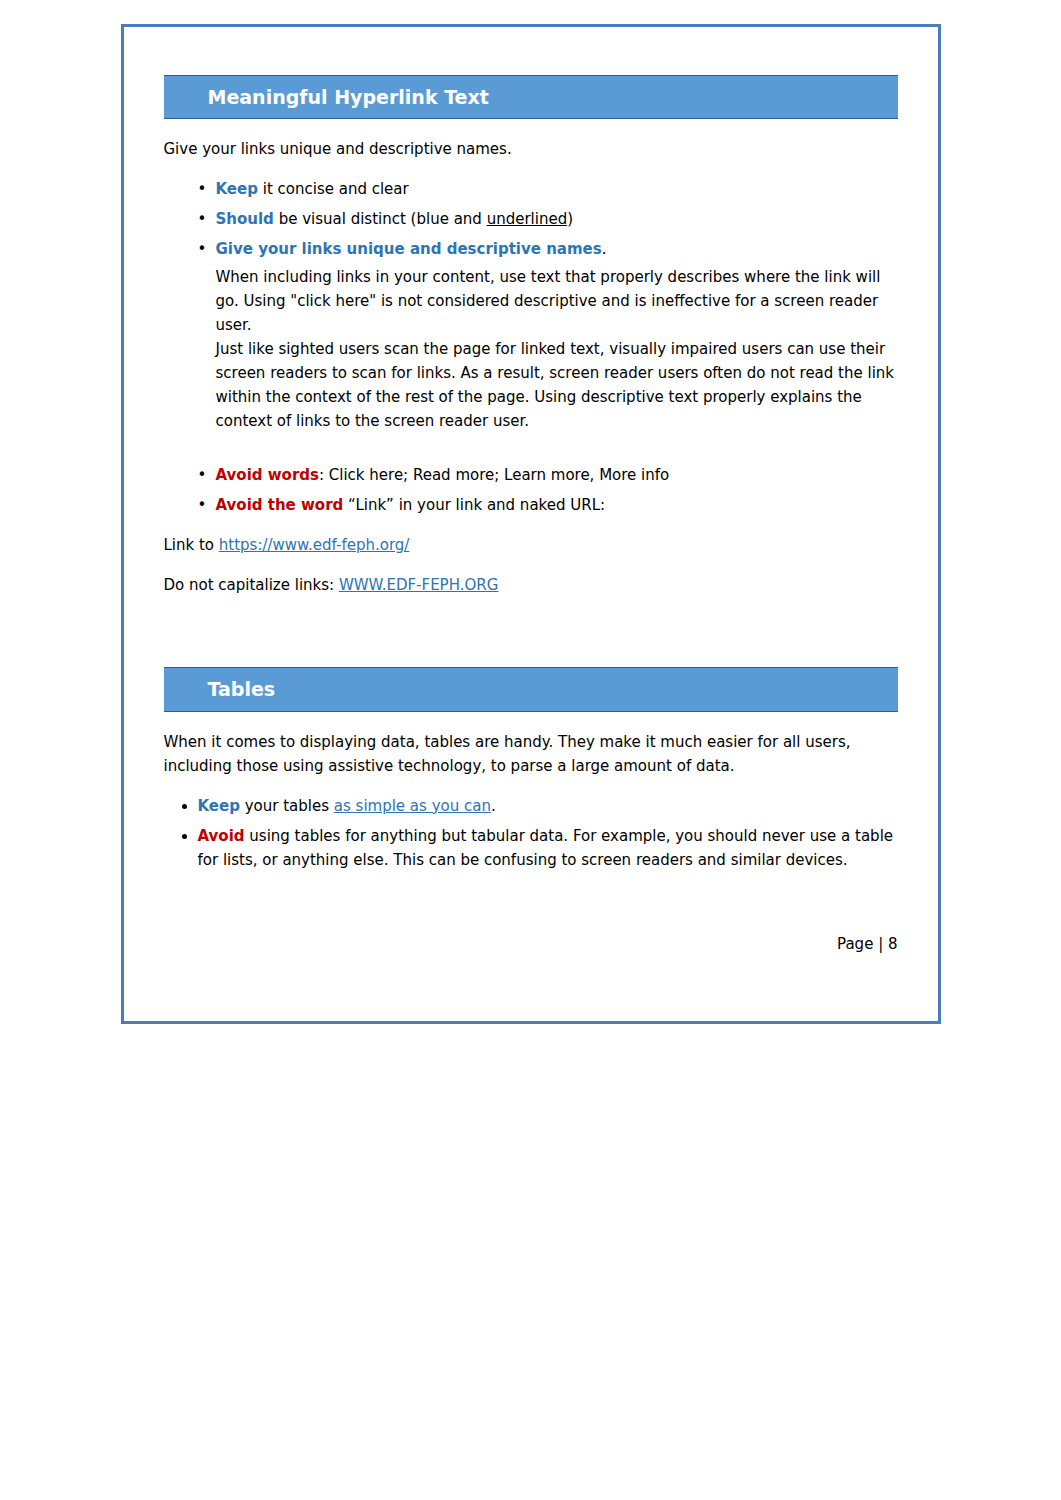Meaningful Hyperlink Text
Give your links unique and descriptive names.
Keep it concise and clear
Should be visual distinct (blue and underlined)
Give your links unique and descriptive names.
When including links in your content, use text that properly describes where the link will go. Using "click here" is not considered descriptive and is ineffective for a screen reader user.
Just like sighted users scan the page for linked text, visually impaired users can use their screen readers to scan for links. As a result, screen reader users often do not read the link within the context of the rest of the page. Using descriptive text properly explains the context of links to the screen reader user.
Avoid words: Click here; Read more; Learn more, More info
Avoid the word “Link” in your link and naked URL:
Link to https://www.edf-feph.org/
Do not capitalize links: WWW.EDF-FEPH.ORG
Tables
When it comes to displaying data, tables are handy. They make it much easier for all users, including those using assistive technology, to parse a large amount of data.
Keep your tables as simple as you can.
Avoid using tables for anything but tabular data. For example, you should never use a table for lists, or anything else. This can be confusing to screen readers and similar devices.
Page | 8